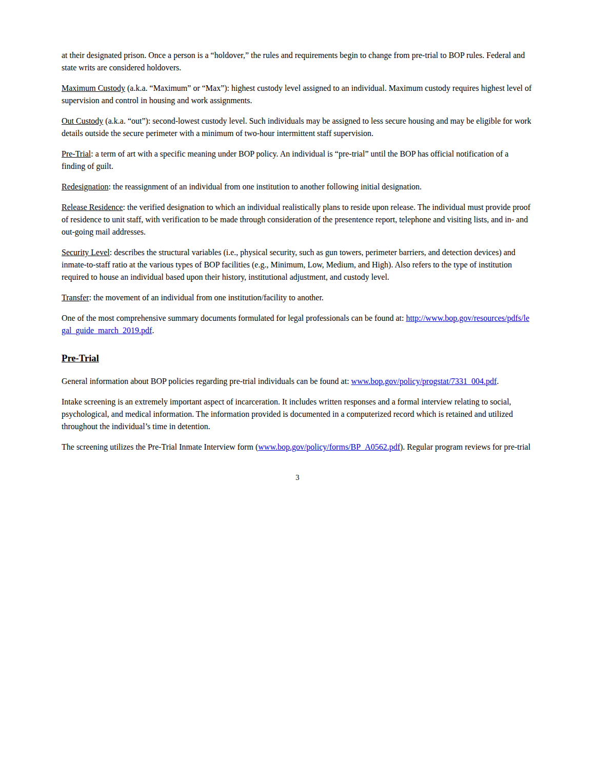at their designated prison. Once a person is a “holdover,” the rules and requirements begin to change from pre-trial to BOP rules. Federal and state writs are considered holdovers.
Maximum Custody (a.k.a. “Maximum” or “Max”): highest custody level assigned to an individual. Maximum custody requires highest level of supervision and control in housing and work assignments.
Out Custody (a.k.a. “out”): second-lowest custody level. Such individuals may be assigned to less secure housing and may be eligible for work details outside the secure perimeter with a minimum of two-hour intermittent staff supervision.
Pre-Trial: a term of art with a specific meaning under BOP policy. An individual is “pre-trial” until the BOP has official notification of a finding of guilt.
Redesignation: the reassignment of an individual from one institution to another following initial designation.
Release Residence: the verified designation to which an individual realistically plans to reside upon release. The individual must provide proof of residence to unit staff, with verification to be made through consideration of the presentence report, telephone and visiting lists, and in- and out-going mail addresses.
Security Level: describes the structural variables (i.e., physical security, such as gun towers, perimeter barriers, and detection devices) and inmate-to-staff ratio at the various types of BOP facilities (e.g., Minimum, Low, Medium, and High). Also refers to the type of institution required to house an individual based upon their history, institutional adjustment, and custody level.
Transfer: the movement of an individual from one institution/facility to another.
One of the most comprehensive summary documents formulated for legal professionals can be found at: http://www.bop.gov/resources/pdfs/legal_guide_march_2019.pdf.
Pre-Trial
General information about BOP policies regarding pre-trial individuals can be found at: www.bop.gov/policy/progstat/7331_004.pdf.
Intake screening is an extremely important aspect of incarceration. It includes written responses and a formal interview relating to social, psychological, and medical information. The information provided is documented in a computerized record which is retained and utilized throughout the individual’s time in detention.
The screening utilizes the Pre-Trial Inmate Interview form (www.bop.gov/policy/forms/BP_A0562.pdf). Regular program reviews for pre-trial
3